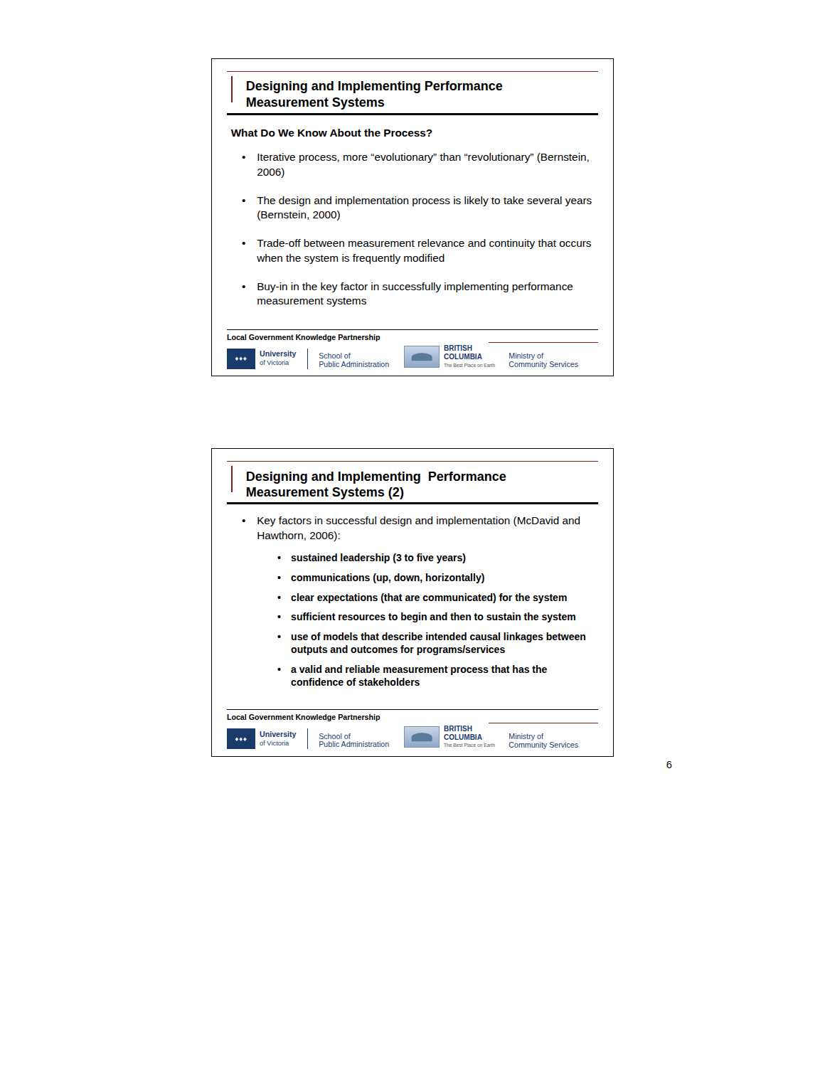Designing and Implementing Performance
Measurement Systems
What Do We Know About the Process?
Iterative process, more “evolutionary” than “revolutionary” (Bernstein, 2006)
The design and implementation process is likely to take several years (Bernstein, 2000)
Trade-off between measurement relevance and continuity that occurs when the system is frequently modified
Buy-in in the key factor in successfully implementing performance measurement systems
Local Government Knowledge Partnership
♦♦♦
University
of Victoria
School of
Public Administration
BRITISH
COLUMBIA
The Best Place on Earth
Ministry of
Community Services
Designing and Implementing Performance
Measurement Systems (2)
Key factors in successful design and implementation (McDavid and Hawthorn, 2006):
sustained leadership (3 to five years)
communications (up, down, horizontally)
clear expectations (that are communicated) for the system
sufficient resources to begin and then to sustain the system
use of models that describe intended causal linkages between outputs and outcomes for programs/services
a valid and reliable measurement process that has the confidence of stakeholders
Local Government Knowledge Partnership
♦♦♦
University
of Victoria
School of
Public Administration
BRITISH
COLUMBIA
The Best Place on Earth
Ministry of
Community Services
6